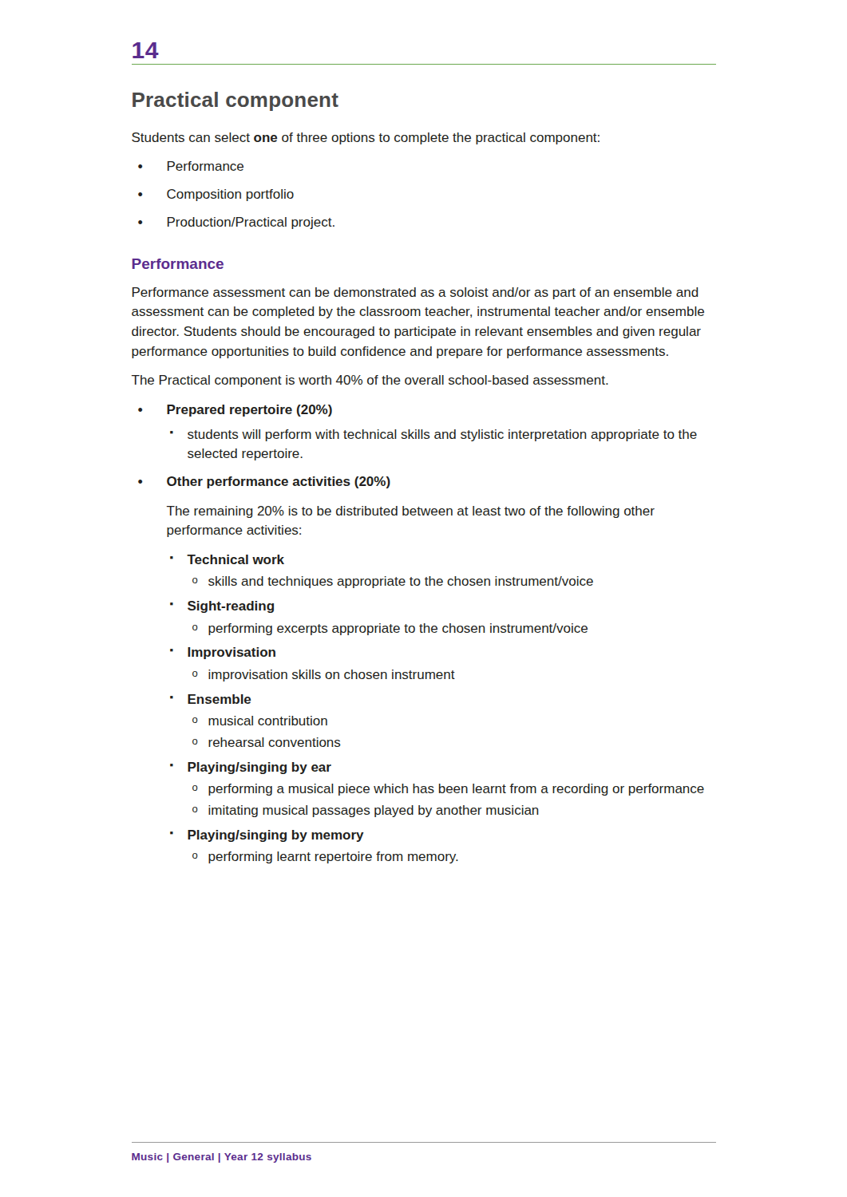14
Practical component
Students can select one of three options to complete the practical component:
Performance
Composition portfolio
Production/Practical project.
Performance
Performance assessment can be demonstrated as a soloist and/or as part of an ensemble and assessment can be completed by the classroom teacher, instrumental teacher and/or ensemble director. Students should be encouraged to participate in relevant ensembles and given regular performance opportunities to build confidence and prepare for performance assessments.
The Practical component is worth 40% of the overall school-based assessment.
Prepared repertoire (20%)
students will perform with technical skills and stylistic interpretation appropriate to the selected repertoire.
Other performance activities (20%)
The remaining 20% is to be distributed between at least two of the following other performance activities:
Technical work
skills and techniques appropriate to the chosen instrument/voice
Sight-reading
performing excerpts appropriate to the chosen instrument/voice
Improvisation
improvisation skills on chosen instrument
Ensemble
musical contribution
rehearsal conventions
Playing/singing by ear
performing a musical piece which has been learnt from a recording or performance
imitating musical passages played by another musician
Playing/singing by memory
performing learnt repertoire from memory.
Music | General | Year 12 syllabus